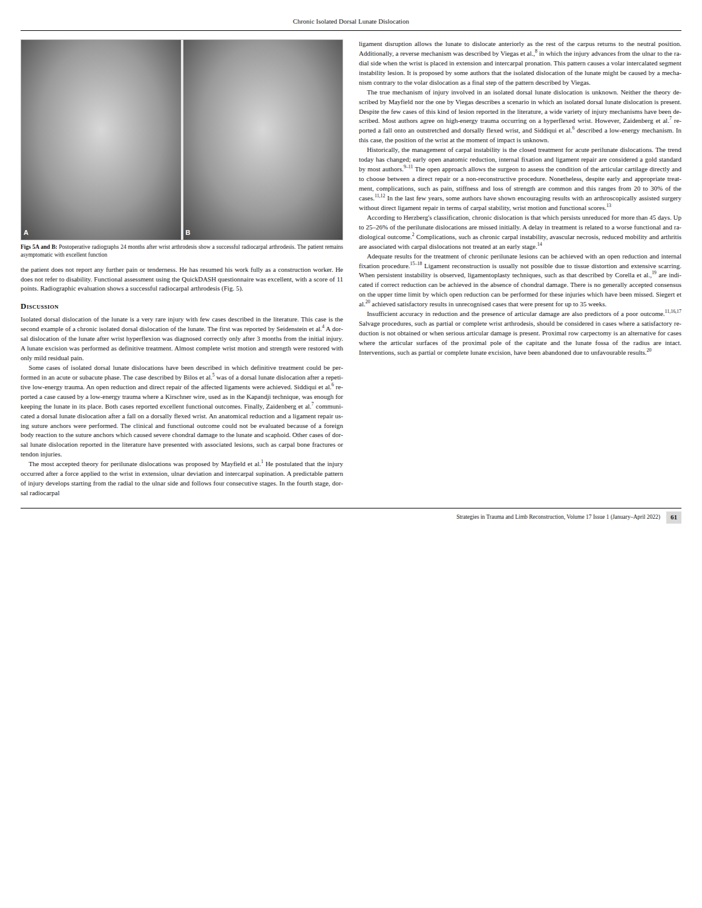Chronic Isolated Dorsal Lunate Dislocation
A
B
Figs 5A and B: Postoperative radiographs 24 months after wrist arthrodesis show a successful radiocarpal arthrodesis. The patient remains asymptomatic with excellent function
the patient does not report any further pain or tenderness. He has resumed his work fully as a construction worker. He does not refer to disability. Functional assessment using the QuickDASH questionnaire was excellent, with a score of 11 points. Radiographic evaluation shows a successful radiocarpal arthrodesis (Fig. 5).
Discussion
Isolated dorsal dislocation of the lunate is a very rare injury with few cases described in the literature. This case is the second example of a chronic isolated dorsal dislocation of the lunate. The first was reported by Seidenstein et al.4 A dorsal dislocation of the lunate after wrist hyperflexion was diagnosed correctly only after 3 months from the initial injury. A lunate excision was performed as definitive treatment. Almost complete wrist motion and strength were restored with only mild residual pain.
Some cases of isolated dorsal lunate dislocations have been described in which definitive treatment could be performed in an acute or subacute phase. The case described by Bilos et al.5 was of a dorsal lunate dislocation after a repetitive low-energy trauma. An open reduction and direct repair of the affected ligaments were achieved. Siddiqui et al.6 reported a case caused by a low-energy trauma where a Kirschner wire, used as in the Kapandji technique, was enough for keeping the lunate in its place. Both cases reported excellent functional outcomes. Finally, Zaidenberg et al.7 communicated a dorsal lunate dislocation after a fall on a dorsally flexed wrist. An anatomical reduction and a ligament repair using suture anchors were performed. The clinical and functional outcome could not be evaluated because of a foreign body reaction to the suture anchors which caused severe chondral damage to the lunate and scaphoid. Other cases of dorsal lunate dislocation reported in the literature have presented with associated lesions, such as carpal bone fractures or tendon injuries.
The most accepted theory for perilunate dislocations was proposed by Mayfield et al.1 He postulated that the injury occurred after a force applied to the wrist in extension, ulnar deviation and intercarpal supination. A predictable pattern of injury develops starting from the radial to the ulnar side and follows four consecutive stages. In the fourth stage, dorsal radiocarpal
ligament disruption allows the lunate to dislocate anteriorly as the rest of the carpus returns to the neutral position. Additionally, a reverse mechanism was described by Viegas et al.,8 in which the injury advances from the ulnar to the radial side when the wrist is placed in extension and intercarpal pronation. This pattern causes a volar intercalated segment instability lesion. It is proposed by some authors that the isolated dislocation of the lunate might be caused by a mechanism contrary to the volar dislocation as a final step of the pattern described by Viegas.
The true mechanism of injury involved in an isolated dorsal lunate dislocation is unknown. Neither the theory described by Mayfield nor the one by Viegas describes a scenario in which an isolated dorsal lunate dislocation is present. Despite the few cases of this kind of lesion reported in the literature, a wide variety of injury mechanisms have been described. Most authors agree on high-energy trauma occurring on a hyperflexed wrist. However, Zaidenberg et al.7 reported a fall onto an outstretched and dorsally flexed wrist, and Siddiqui et al.6 described a low-energy mechanism. In this case, the position of the wrist at the moment of impact is unknown.
Historically, the management of carpal instability is the closed treatment for acute perilunate dislocations. The trend today has changed; early open anatomic reduction, internal fixation and ligament repair are considered a gold standard by most authors.9–11 The open approach allows the surgeon to assess the condition of the articular cartilage directly and to choose between a direct repair or a non-reconstructive procedure. Nonetheless, despite early and appropriate treatment, complications, such as pain, stiffness and loss of strength are common and this ranges from 20 to 30% of the cases.11,12 In the last few years, some authors have shown encouraging results with an arthroscopically assisted surgery without direct ligament repair in terms of carpal stability, wrist motion and functional scores.13
According to Herzberg's classification, chronic dislocation is that which persists unreduced for more than 45 days. Up to 25–26% of the perilunate dislocations are missed initially. A delay in treatment is related to a worse functional and radiological outcome.2 Complications, such as chronic carpal instability, avascular necrosis, reduced mobility and arthritis are associated with carpal dislocations not treated at an early stage.14
Adequate results for the treatment of chronic perilunate lesions can be achieved with an open reduction and internal fixation procedure.15–18 Ligament reconstruction is usually not possible due to tissue distortion and extensive scarring. When persistent instability is observed, ligamentoplasty techniques, such as that described by Corella et al.,19 are indicated if correct reduction can be achieved in the absence of chondral damage. There is no generally accepted consensus on the upper time limit by which open reduction can be performed for these injuries which have been missed. Siegert et al.20 achieved satisfactory results in unrecognised cases that were present for up to 35 weeks.
Insufficient accuracy in reduction and the presence of articular damage are also predictors of a poor outcome.11,16,17 Salvage procedures, such as partial or complete wrist arthrodesis, should be considered in cases where a satisfactory reduction is not obtained or when serious articular damage is present. Proximal row carpectomy is an alternative for cases where the articular surfaces of the proximal pole of the capitate and the lunate fossa of the radius are intact. Interventions, such as partial or complete lunate excision, have been abandoned due to unfavourable results.20
Strategies in Trauma and Limb Reconstruction, Volume 17 Issue 1 (January–April 2022) 61